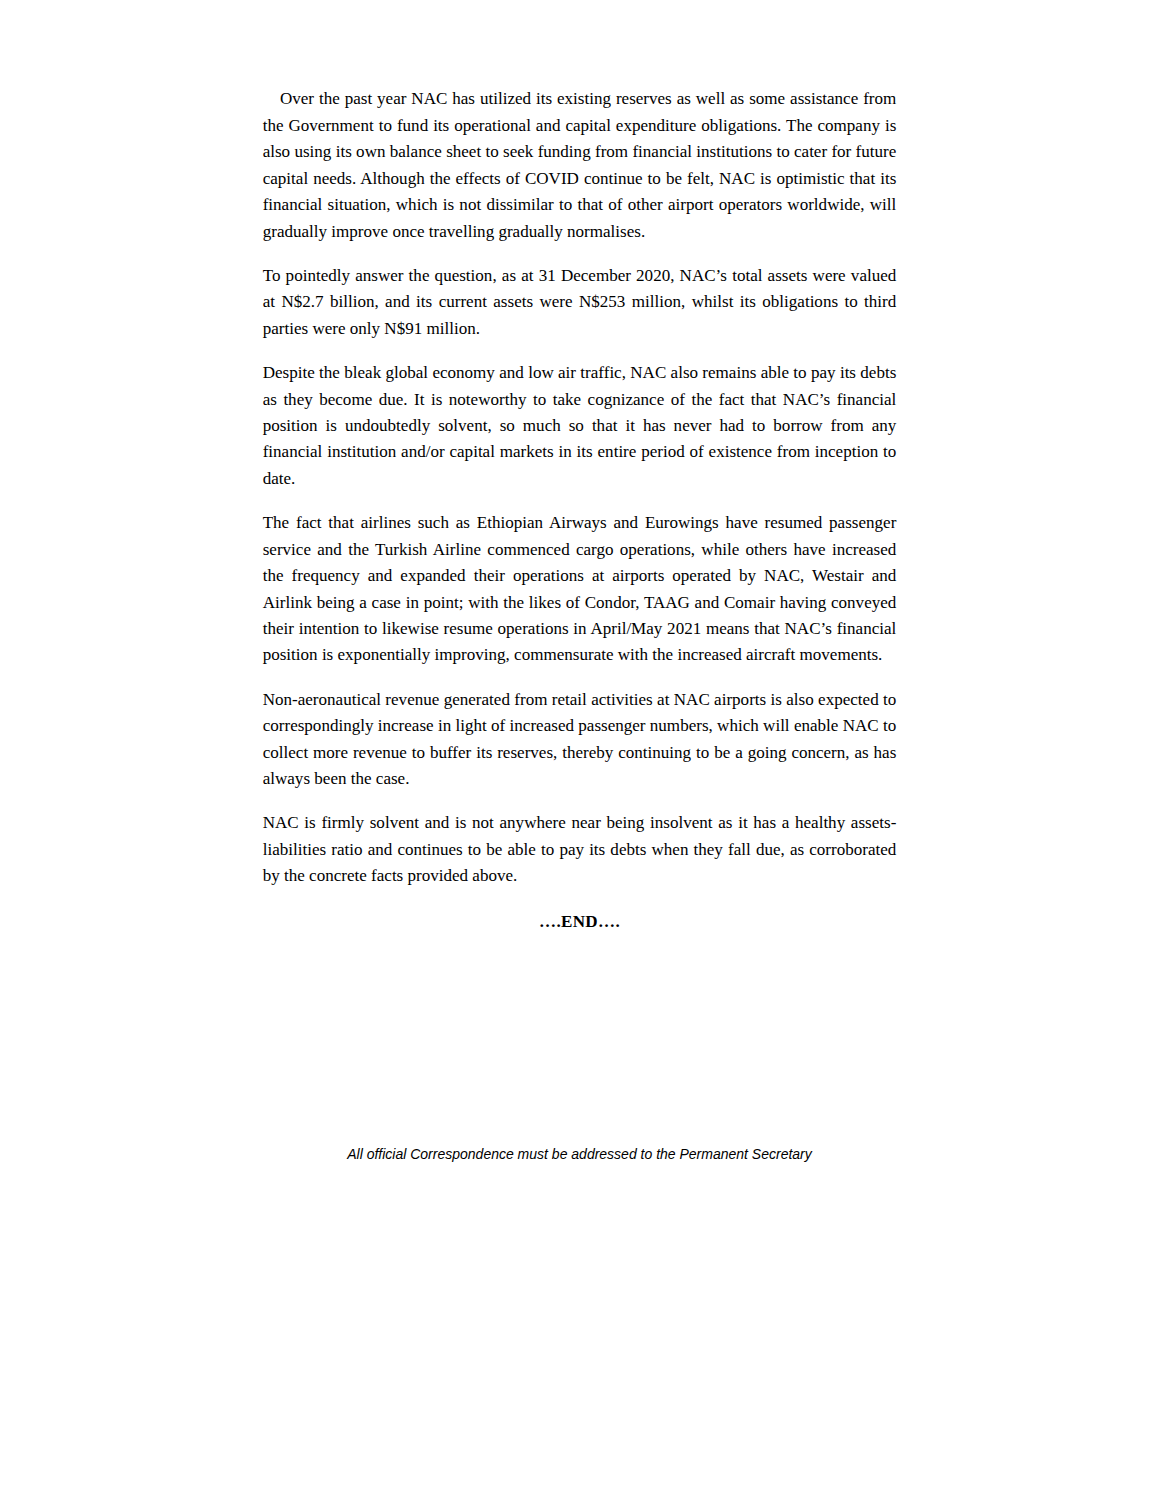Over the past year NAC has utilized its existing reserves as well as some assistance from the Government to fund its operational and capital expenditure obligations. The company is also using its own balance sheet to seek funding from financial institutions to cater for future capital needs. Although the effects of COVID continue to be felt, NAC is optimistic that its financial situation, which is not dissimilar to that of other airport operators worldwide, will gradually improve once travelling gradually normalises.
To pointedly answer the question, as at 31 December 2020, NAC’s total assets were valued at N$2.7 billion, and its current assets were N$253 million, whilst its obligations to third parties were only N$91 million.
Despite the bleak global economy and low air traffic, NAC also remains able to pay its debts as they become due. It is noteworthy to take cognizance of the fact that NAC’s financial position is undoubtedly solvent, so much so that it has never had to borrow from any financial institution and/or capital markets in its entire period of existence from inception to date.
The fact that airlines such as Ethiopian Airways and Eurowings have resumed passenger service and the Turkish Airline commenced cargo operations, while others have increased the frequency and expanded their operations at airports operated by NAC, Westair and Airlink being a case in point; with the likes of Condor, TAAG and Comair having conveyed their intention to likewise resume operations in April/May 2021 means that NAC’s financial position is exponentially improving, commensurate with the increased aircraft movements.
Non-aeronautical revenue generated from retail activities at NAC airports is also expected to correspondingly increase in light of increased passenger numbers, which will enable NAC to collect more revenue to buffer its reserves, thereby continuing to be a going concern, as has always been the case.
NAC is firmly solvent and is not anywhere near being insolvent as it has a healthy assets-liabilities ratio and continues to be able to pay its debts when they fall due, as corroborated by the concrete facts provided above.
….END….
All official Correspondence must be addressed to the Permanent Secretary